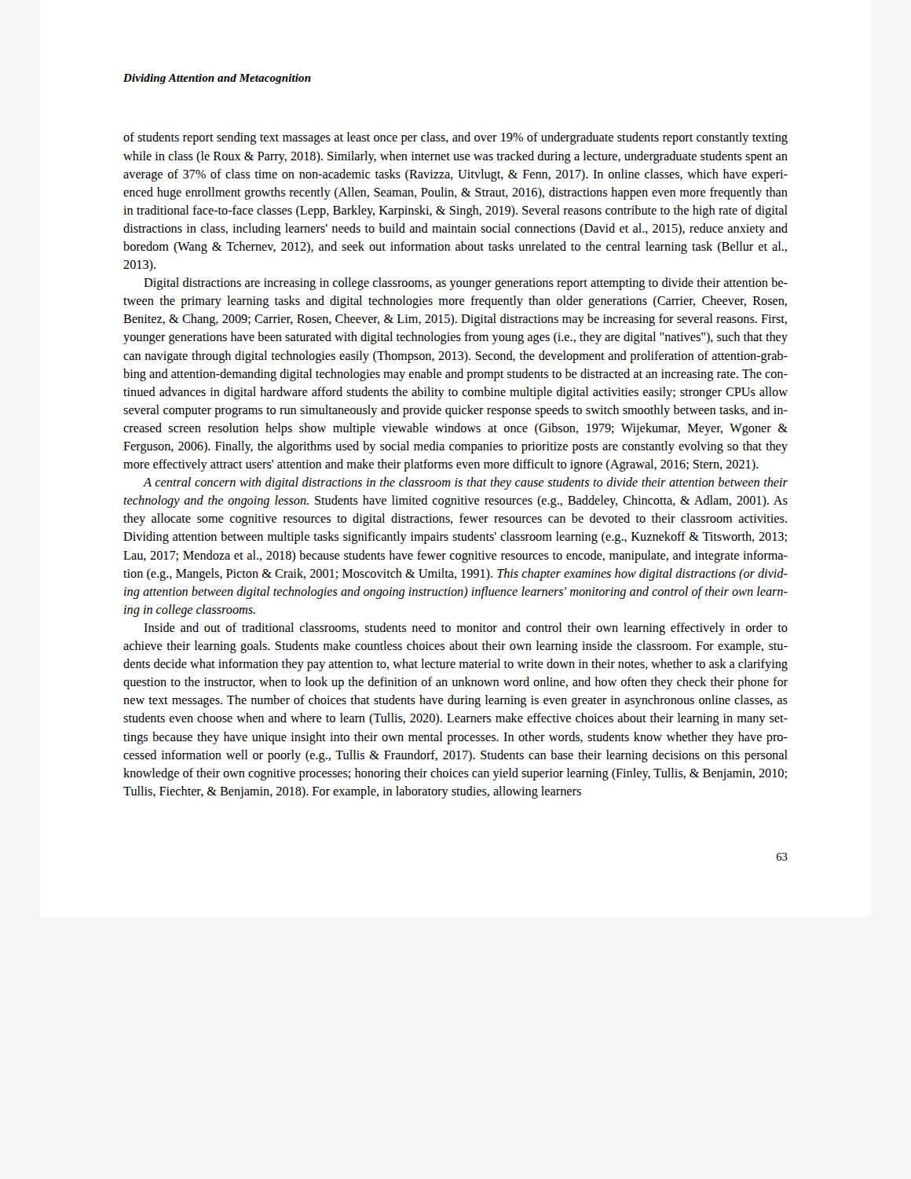Dividing Attention and Metacognition
of students report sending text massages at least once per class, and over 19% of undergraduate students report constantly texting while in class (le Roux & Parry, 2018). Similarly, when internet use was tracked during a lecture, undergraduate students spent an average of 37% of class time on non-academic tasks (Ravizza, Uitvlugt, & Fenn, 2017). In online classes, which have experienced huge enrollment growths recently (Allen, Seaman, Poulin, & Straut, 2016), distractions happen even more frequently than in traditional face-to-face classes (Lepp, Barkley, Karpinski, & Singh, 2019). Several reasons contribute to the high rate of digital distractions in class, including learners' needs to build and maintain social connections (David et al., 2015), reduce anxiety and boredom (Wang & Tchernev, 2012), and seek out information about tasks unrelated to the central learning task (Bellur et al., 2013).
Digital distractions are increasing in college classrooms, as younger generations report attempting to divide their attention between the primary learning tasks and digital technologies more frequently than older generations (Carrier, Cheever, Rosen, Benitez, & Chang, 2009; Carrier, Rosen, Cheever, & Lim, 2015). Digital distractions may be increasing for several reasons. First, younger generations have been saturated with digital technologies from young ages (i.e., they are digital "natives"), such that they can navigate through digital technologies easily (Thompson, 2013). Second, the development and proliferation of attention-grabbing and attention-demanding digital technologies may enable and prompt students to be distracted at an increasing rate. The continued advances in digital hardware afford students the ability to combine multiple digital activities easily; stronger CPUs allow several computer programs to run simultaneously and provide quicker response speeds to switch smoothly between tasks, and increased screen resolution helps show multiple viewable windows at once (Gibson, 1979; Wijekumar, Meyer, Wgoner & Ferguson, 2006). Finally, the algorithms used by social media companies to prioritize posts are constantly evolving so that they more effectively attract users' attention and make their platforms even more difficult to ignore (Agrawal, 2016; Stern, 2021).
A central concern with digital distractions in the classroom is that they cause students to divide their attention between their technology and the ongoing lesson. Students have limited cognitive resources (e.g., Baddeley, Chincotta, & Adlam, 2001). As they allocate some cognitive resources to digital distractions, fewer resources can be devoted to their classroom activities. Dividing attention between multiple tasks significantly impairs students' classroom learning (e.g., Kuznekoff & Titsworth, 2013; Lau, 2017; Mendoza et al., 2018) because students have fewer cognitive resources to encode, manipulate, and integrate information (e.g., Mangels, Picton & Craik, 2001; Moscovitch & Umilta, 1991). This chapter examines how digital distractions (or dividing attention between digital technologies and ongoing instruction) influence learners' monitoring and control of their own learning in college classrooms.
Inside and out of traditional classrooms, students need to monitor and control their own learning effectively in order to achieve their learning goals. Students make countless choices about their own learning inside the classroom. For example, students decide what information they pay attention to, what lecture material to write down in their notes, whether to ask a clarifying question to the instructor, when to look up the definition of an unknown word online, and how often they check their phone for new text messages. The number of choices that students have during learning is even greater in asynchronous online classes, as students even choose when and where to learn (Tullis, 2020). Learners make effective choices about their learning in many settings because they have unique insight into their own mental processes. In other words, students know whether they have processed information well or poorly (e.g., Tullis & Fraundorf, 2017). Students can base their learning decisions on this personal knowledge of their own cognitive processes; honoring their choices can yield superior learning (Finley, Tullis, & Benjamin, 2010; Tullis, Fiechter, & Benjamin, 2018). For example, in laboratory studies, allowing learners
63